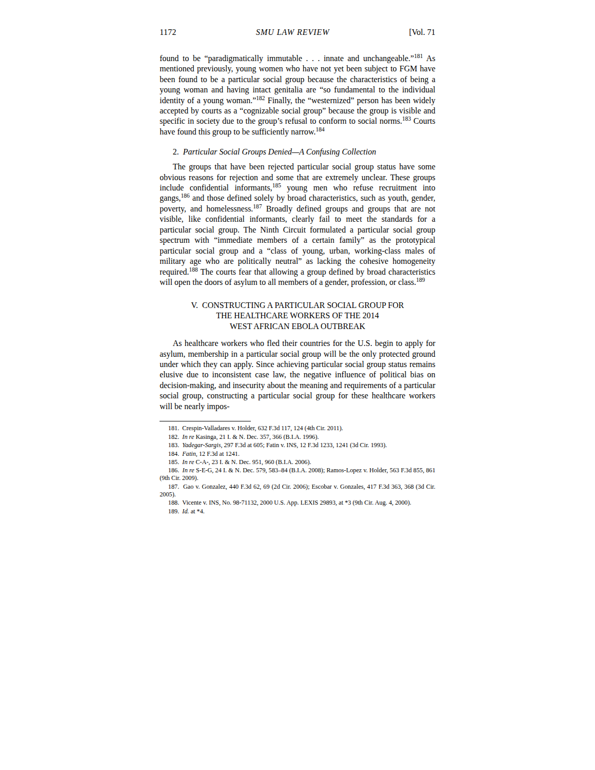1172 SMU LAW REVIEW [Vol. 71
found to be “paradigmatically immutable . . . innate and unchangeable.”181 As mentioned previously, young women who have not yet been subject to FGM have been found to be a particular social group because the characteristics of being a young woman and having intact genitalia are “so fundamental to the individual identity of a young woman.”182 Finally, the “westernized” person has been widely accepted by courts as a “cognizable social group” because the group is visible and specific in society due to the group’s refusal to conform to social norms.183 Courts have found this group to be sufficiently narrow.184
2. Particular Social Groups Denied—A Confusing Collection
The groups that have been rejected particular social group status have some obvious reasons for rejection and some that are extremely unclear. These groups include confidential informants,185 young men who refuse recruitment into gangs,186 and those defined solely by broad characteristics, such as youth, gender, poverty, and homelessness.187 Broadly defined groups and groups that are not visible, like confidential informants, clearly fail to meet the standards for a particular social group. The Ninth Circuit formulated a particular social group spectrum with “immediate members of a certain family” as the prototypical particular social group and a “class of young, urban, working-class males of military age who are politically neutral” as lacking the cohesive homogeneity required.188 The courts fear that allowing a group defined by broad characteristics will open the doors of asylum to all members of a gender, profession, or class.189
V. CONSTRUCTING A PARTICULAR SOCIAL GROUP FOR
THE HEALTHCARE WORKERS OF THE 2014
WEST AFRICAN EBOLA OUTBREAK
As healthcare workers who fled their countries for the U.S. begin to apply for asylum, membership in a particular social group will be the only protected ground under which they can apply. Since achieving particular social group status remains elusive due to inconsistent case law, the negative influence of political bias on decision-making, and insecurity about the meaning and requirements of a particular social group, constructing a particular social group for these healthcare workers will be nearly impos-
181. Crespin-Valladares v. Holder, 632 F.3d 117, 124 (4th Cir. 2011).
182. In re Kasinga, 21 I. & N. Dec. 357, 366 (B.I.A. 1996).
183. Yadegar-Sargis, 297 F.3d at 605; Fatin v. INS, 12 F.3d 1233, 1241 (3d Cir. 1993).
184. Fatin, 12 F.3d at 1241.
185. In re C-A-, 23 I. & N. Dec. 951, 960 (B.I.A. 2006).
186. In re S-E-G, 24 I. & N. Dec. 579, 583–84 (B.I.A. 2008); Ramos-Lopez v. Holder, 563 F.3d 855, 861 (9th Cir. 2009).
187. Gao v. Gonzalez, 440 F.3d 62, 69 (2d Cir. 2006); Escobar v. Gonzales, 417 F.3d 363, 368 (3d Cir. 2005).
188. Vicente v. INS, No. 98-71132, 2000 U.S. App. LEXIS 29893, at *3 (9th Cir. Aug. 4, 2000).
189. Id. at *4.